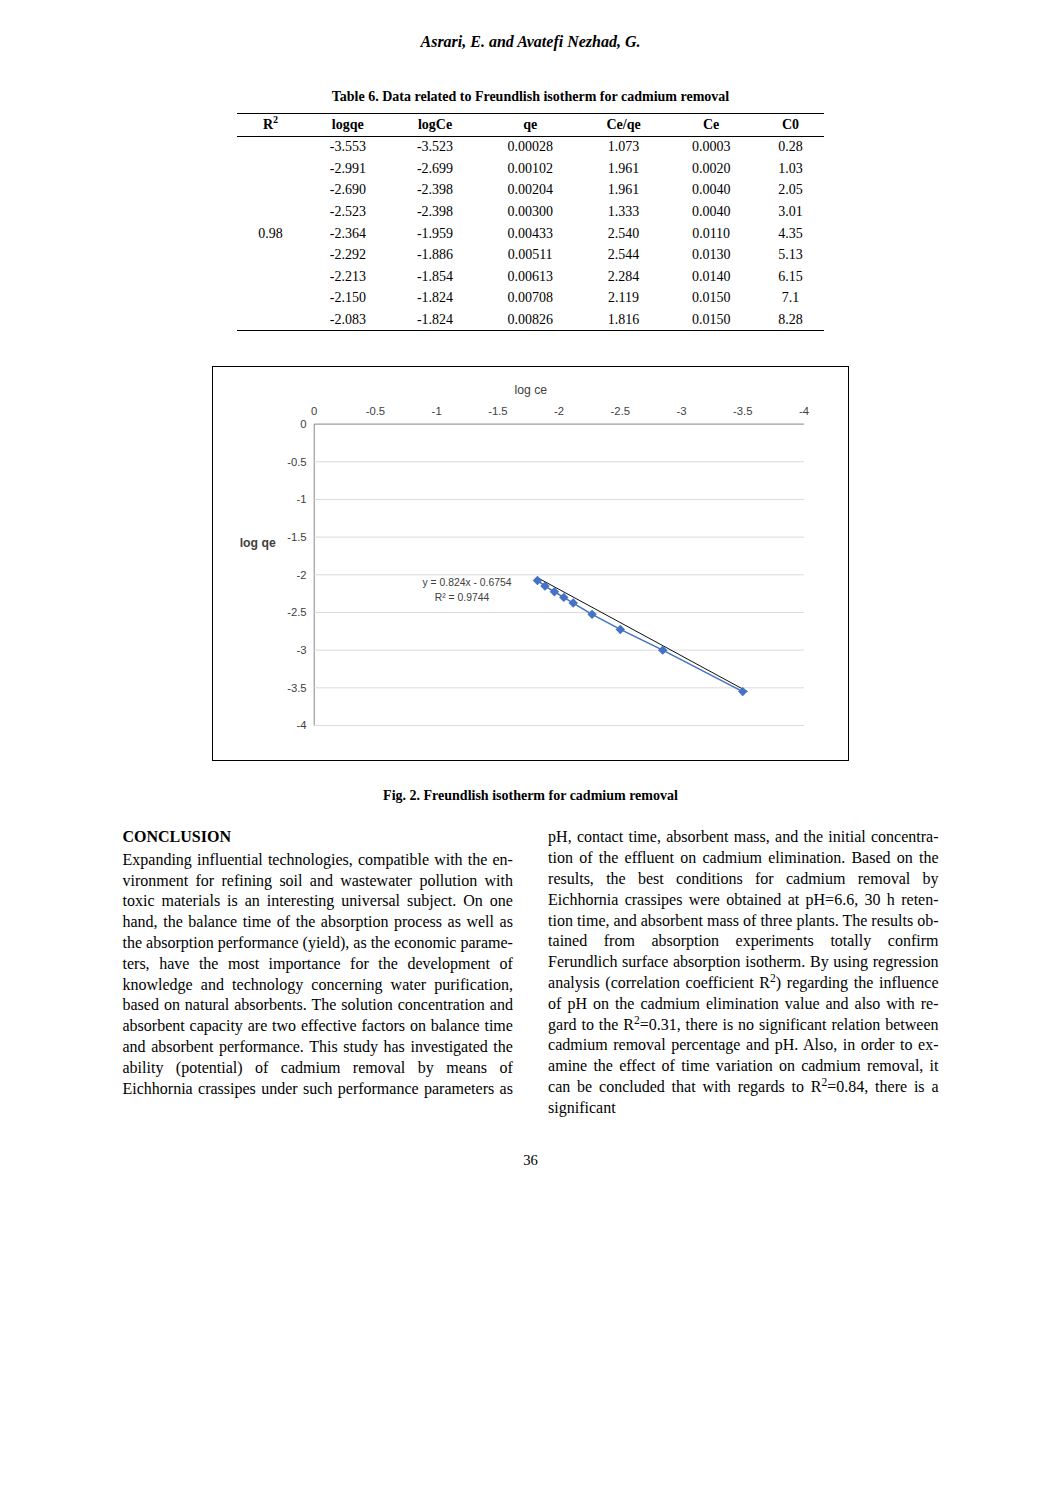Asrari, E. and Avatefi Nezhad, G.
Table 6. Data related to Freundlish isotherm for cadmium removal
| R 2 | logqe | logCe | qe | Ce/qe | Ce | C0 |
| --- | --- | --- | --- | --- | --- | --- |
| | -3.553 | -3.523 | 0.00028 | 1.073 | 0.0003 | 0.28 |
| | -2.991 | -2.699 | 0.00102 | 1.961 | 0.0020 | 1.03 |
| | -2.690 | -2.398 | 0.00204 | 1.961 | 0.0040 | 2.05 |
| | -2.523 | -2.398 | 0.00300 | 1.333 | 0.0040 | 3.01 |
| 0.98 | -2.364 | -1.959 | 0.00433 | 2.540 | 0.0110 | 4.35 |
| | -2.292 | -1.886 | 0.00511 | 2.544 | 0.0130 | 5.13 |
| | -2.213 | -1.854 | 0.00613 | 2.284 | 0.0140 | 6.15 |
| | -2.150 | -1.824 | 0.00708 | 2.119 | 0.0150 | 7.1 |
| | -2.083 | -1.824 | 0.00826 | 1.816 | 0.0150 | 8.28 |
log ce 0 -0.5 -1 -1.5 -2 -2.5 -3 -3.5 -4 0 -0.5 -1 -1.5 -2 -2.5 -3 -3.5 -4 log qe y = 0.824x - 0.6754 R² = 0.9744
Fig. 2. Freundlish isotherm for cadmium removal
Conclusion
Expanding influential technologies, compatible with the environment for refining soil and wastewater pollution with toxic materials is an interesting universal subject. On one hand, the balance time of the absorption process as well as the absorption performance (yield), as the economic parameters, have the most importance for the development of knowledge and technology concerning water purification, based on natural absorbents. The solution concentration and absorbent capacity are two effective factors on balance time and absorbent performance. This study has investigated the ability (potential) of cadmium removal by means of Eichhornia crassipes under such performance parameters as pH, contact time, absorbent mass, and the initial concentration of the effluent on cadmium elimination. Based on the results, the best conditions for cadmium removal by Eichhornia crassipes were obtained at pH=6.6, 30 h retention time, and absorbent mass of three plants. The results obtained from absorption experiments totally confirm Ferundlich surface absorption isotherm. By using regression analysis (correlation coefficient R2) regarding the influence of pH on the cadmium elimination value and also with regard to the R2=0.31, there is no significant relation between cadmium removal percentage and pH. Also, in order to examine the effect of time variation on cadmium removal, it can be concluded that with regards to R2=0.84, there is a significant
36